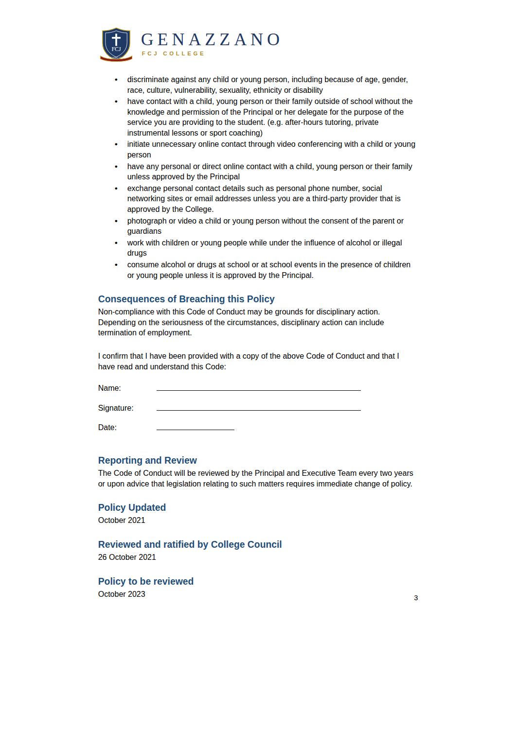FCJ FIDELIS
GENAZZANO
FCJ COLLEGE
discriminate against any child or young person, including because of age, gender, race, culture, vulnerability, sexuality, ethnicity or disability
have contact with a child, young person or their family outside of school without the knowledge and permission of the Principal or her delegate for the purpose of the service you are providing to the student. (e.g. after-hours tutoring, private instrumental lessons or sport coaching)
initiate unnecessary online contact through video conferencing with a child or young person
have any personal or direct online contact with a child, young person or their family unless approved by the Principal
exchange personal contact details such as personal phone number, social networking sites or email addresses unless you are a third-party provider that is approved by the College.
photograph or video a child or young person without the consent of the parent or guardians
work with children or young people while under the influence of alcohol or illegal drugs
consume alcohol or drugs at school or at school events in the presence of children or young people unless it is approved by the Principal.
Consequences of Breaching this Policy
Non-compliance with this Code of Conduct may be grounds for disciplinary action. Depending on the seriousness of the circumstances, disciplinary action can include termination of employment.
I confirm that I have been provided with a copy of the above Code of Conduct and that I have read and understand this Code:
| Name: | |
| Signature: | |
| Date: | |
Reporting and Review
The Code of Conduct will be reviewed by the Principal and Executive Team every two years or upon advice that legislation relating to such matters requires immediate change of policy.
Policy Updated
October 2021
Reviewed and ratified by College Council
26 October 2021
Policy to be reviewed
October 2023
3